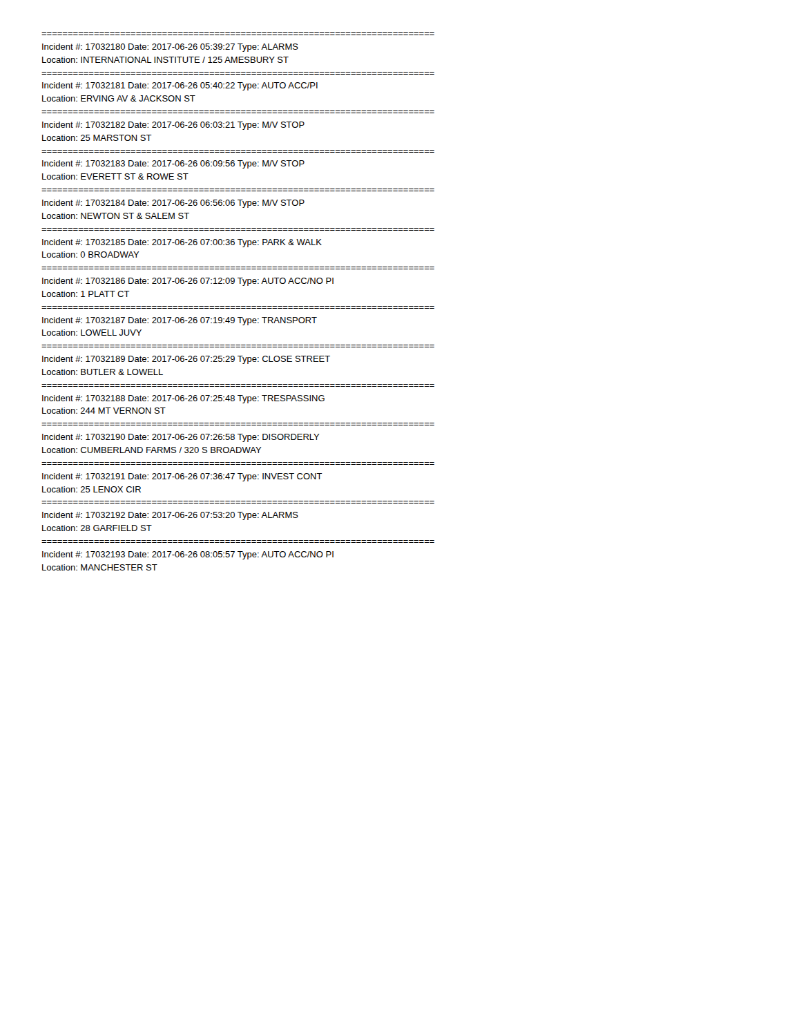===========================================================================
Incident #: 17032180 Date: 2017-06-26 05:39:27 Type: ALARMS
Location: INTERNATIONAL INSTITUTE / 125 AMESBURY ST
===========================================================================
Incident #: 17032181 Date: 2017-06-26 05:40:22 Type: AUTO ACC/PI
Location: ERVING AV & JACKSON ST
===========================================================================
Incident #: 17032182 Date: 2017-06-26 06:03:21 Type: M/V STOP
Location: 25 MARSTON ST
===========================================================================
Incident #: 17032183 Date: 2017-06-26 06:09:56 Type: M/V STOP
Location: EVERETT ST & ROWE ST
===========================================================================
Incident #: 17032184 Date: 2017-06-26 06:56:06 Type: M/V STOP
Location: NEWTON ST & SALEM ST
===========================================================================
Incident #: 17032185 Date: 2017-06-26 07:00:36 Type: PARK & WALK
Location: 0 BROADWAY
===========================================================================
Incident #: 17032186 Date: 2017-06-26 07:12:09 Type: AUTO ACC/NO PI
Location: 1 PLATT CT
===========================================================================
Incident #: 17032187 Date: 2017-06-26 07:19:49 Type: TRANSPORT
Location: LOWELL JUVY
===========================================================================
Incident #: 17032189 Date: 2017-06-26 07:25:29 Type: CLOSE STREET
Location: BUTLER & LOWELL
===========================================================================
Incident #: 17032188 Date: 2017-06-26 07:25:48 Type: TRESPASSING
Location: 244 MT VERNON ST
===========================================================================
Incident #: 17032190 Date: 2017-06-26 07:26:58 Type: DISORDERLY
Location: CUMBERLAND FARMS / 320 S BROADWAY
===========================================================================
Incident #: 17032191 Date: 2017-06-26 07:36:47 Type: INVEST CONT
Location: 25 LENOX CIR
===========================================================================
Incident #: 17032192 Date: 2017-06-26 07:53:20 Type: ALARMS
Location: 28 GARFIELD ST
===========================================================================
Incident #: 17032193 Date: 2017-06-26 08:05:57 Type: AUTO ACC/NO PI
Location: MANCHESTER ST